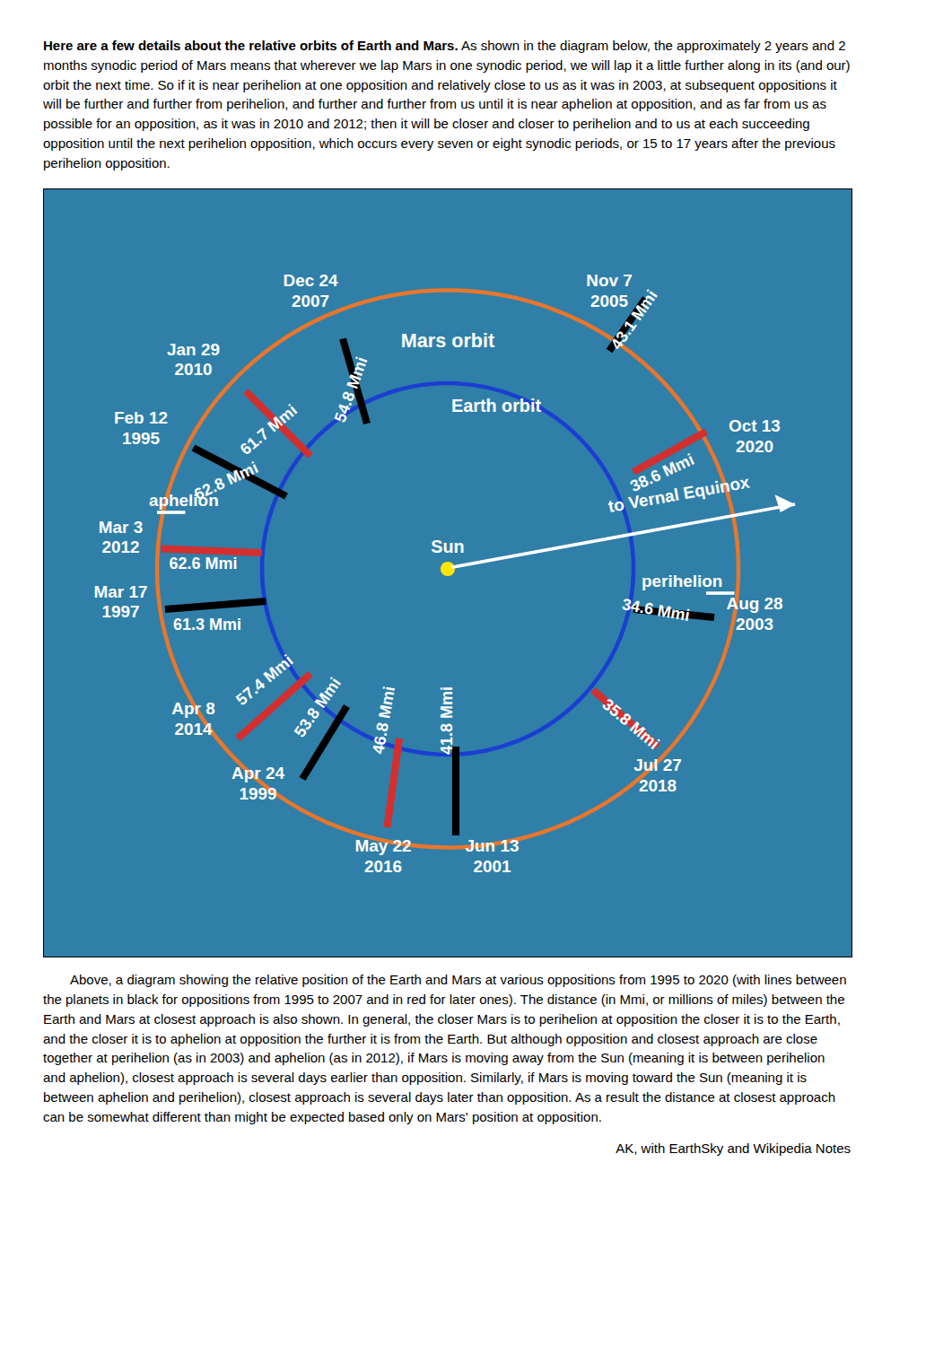Here are a few details about the relative orbits of Earth and Mars. As shown in the diagram below, the approximately 2 years and 2 months synodic period of Mars means that wherever we lap Mars in one synodic period, we will lap it a little further along in its (and our) orbit the next time. So if it is near perihelion at one opposition and relatively close to us as it was in 2003, at subsequent oppositions it will be further and further from perihelion, and further and further from us until it is near aphelion at opposition, and as far from us as possible for an opposition, as it was in 2010 and 2012; then it will be closer and closer to perihelion and to us at each succeeding opposition until the next perihelion opposition, which occurs every seven or eight synodic periods, or 15 to 17 years after the previous perihelion opposition.
Sun to Vernal Equinox Mars orbit Earth orbit aphelion perihelion 43.1 Mmi Nov 7 2005 54.8 Mmi Dec 24 2007 61.7 Mmi Jan 29 2010 62.8 Mmi Feb 12 1995 62.6 Mmi Mar 3 2012 61.3 Mmi Mar 17 1997 57.4 Mmi Apr 8 2014 53.8 Mmi Apr 24 1999 46.8 Mmi May 22 2016 41.8 Mmi Jun 13 2001 35.8 Mmi Jul 27 2018 34.6 Mmi Aug 28 2003 38.6 Mmi Oct 13 2020
Above, a diagram showing the relative position of the Earth and Mars at various oppositions from 1995 to 2020 (with lines between the planets in black for oppositions from 1995 to 2007 and in red for later ones). The distance (in Mmi, or millions of miles) between the Earth and Mars at closest approach is also shown. In general, the closer Mars is to perihelion at opposition the closer it is to the Earth, and the closer it is to aphelion at opposition the further it is from the Earth. But although opposition and closest approach are close together at perihelion (as in 2003) and aphelion (as in 2012), if Mars is moving away from the Sun (meaning it is between perihelion and aphelion), closest approach is several days earlier than opposition. Similarly, if Mars is moving toward the Sun (meaning it is between aphelion and perihelion), closest approach is several days later than opposition. As a result the distance at closest approach can be somewhat different than might be expected based only on Mars' position at opposition.
AK, with EarthSky and Wikipedia Notes